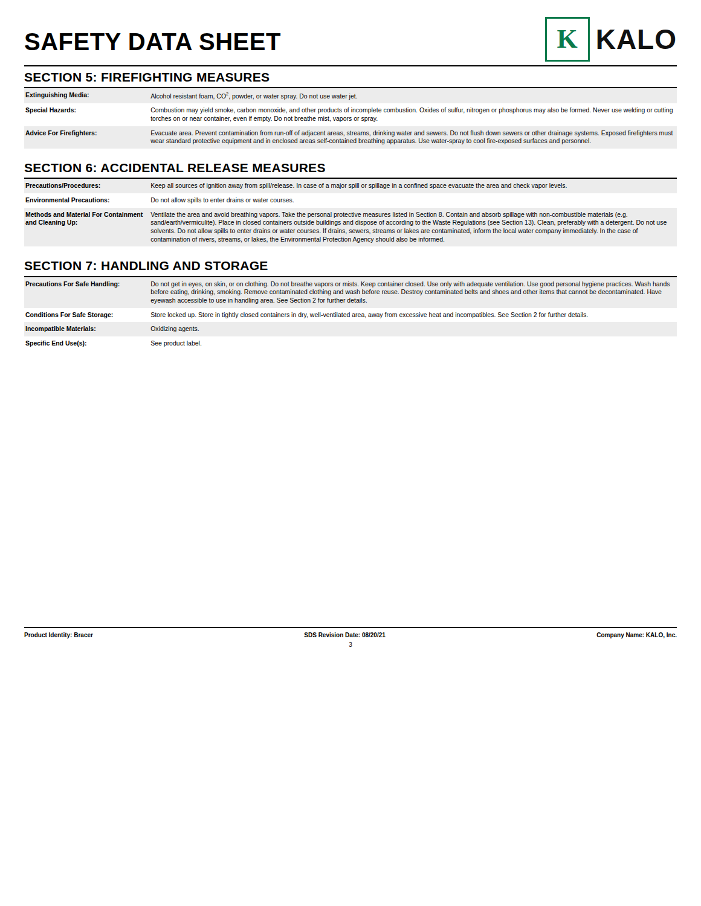Safety Data Sheet
K
KALO
Section 5: Firefighting Measures
| Extinguishing Media: | Alcohol resistant foam, CO 2 , powder, or water spray. Do not use water jet. |
| Special Hazards: | Combustion may yield smoke, carbon monoxide, and other products of incomplete combustion. Oxides of sulfur, nitrogen or phosphorus may also be formed. Never use welding or cutting torches on or near container, even if empty. Do not breathe mist, vapors or spray. |
| Advice For Firefighters: | Evacuate area. Prevent contamination from run-off of adjacent areas, streams, drinking water and sewers. Do not flush down sewers or other drainage systems. Exposed firefighters must wear standard protective equipment and in enclosed areas self-contained breathing apparatus. Use water-spray to cool fire-exposed surfaces and personnel. |
Section 6: Accidental Release Measures
| Precautions/Procedures: | Keep all sources of ignition away from spill/release. In case of a major spill or spillage in a confined space evacuate the area and check vapor levels. |
| Environmental Precautions: | Do not allow spills to enter drains or water courses. |
| Methods and Material For Containment and Cleaning Up: | Ventilate the area and avoid breathing vapors. Take the personal protective measures listed in Section 8. Contain and absorb spillage with non-combustible materials (e.g. sand/earth/vermiculite). Place in closed containers outside buildings and dispose of according to the Waste Regulations (see Section 13). Clean, preferably with a detergent. Do not use solvents. Do not allow spills to enter drains or water courses. If drains, sewers, streams or lakes are contaminated, inform the local water company immediately. In the case of contamination of rivers, streams, or lakes, the Environmental Protection Agency should also be informed. |
Section 7: Handling and Storage
| Precautions For Safe Handling: | Do not get in eyes, on skin, or on clothing. Do not breathe vapors or mists. Keep container closed. Use only with adequate ventilation. Use good personal hygiene practices. Wash hands before eating, drinking, smoking. Remove contaminated clothing and wash before reuse. Destroy contaminated belts and shoes and other items that cannot be decontaminated. Have eyewash accessible to use in handling area. See Section 2 for further details. |
| Conditions For Safe Storage: | Store locked up. Store in tightly closed containers in dry, well-ventilated area, away from excessive heat and incompatibles. See Section 2 for further details. |
| Incompatible Materials: | Oxidizing agents. |
| Specific End Use(s): | See product label. |
Product Identity: Bracer
SDS Revision Date: 08/20/21
Company Name: KALO, Inc.
3